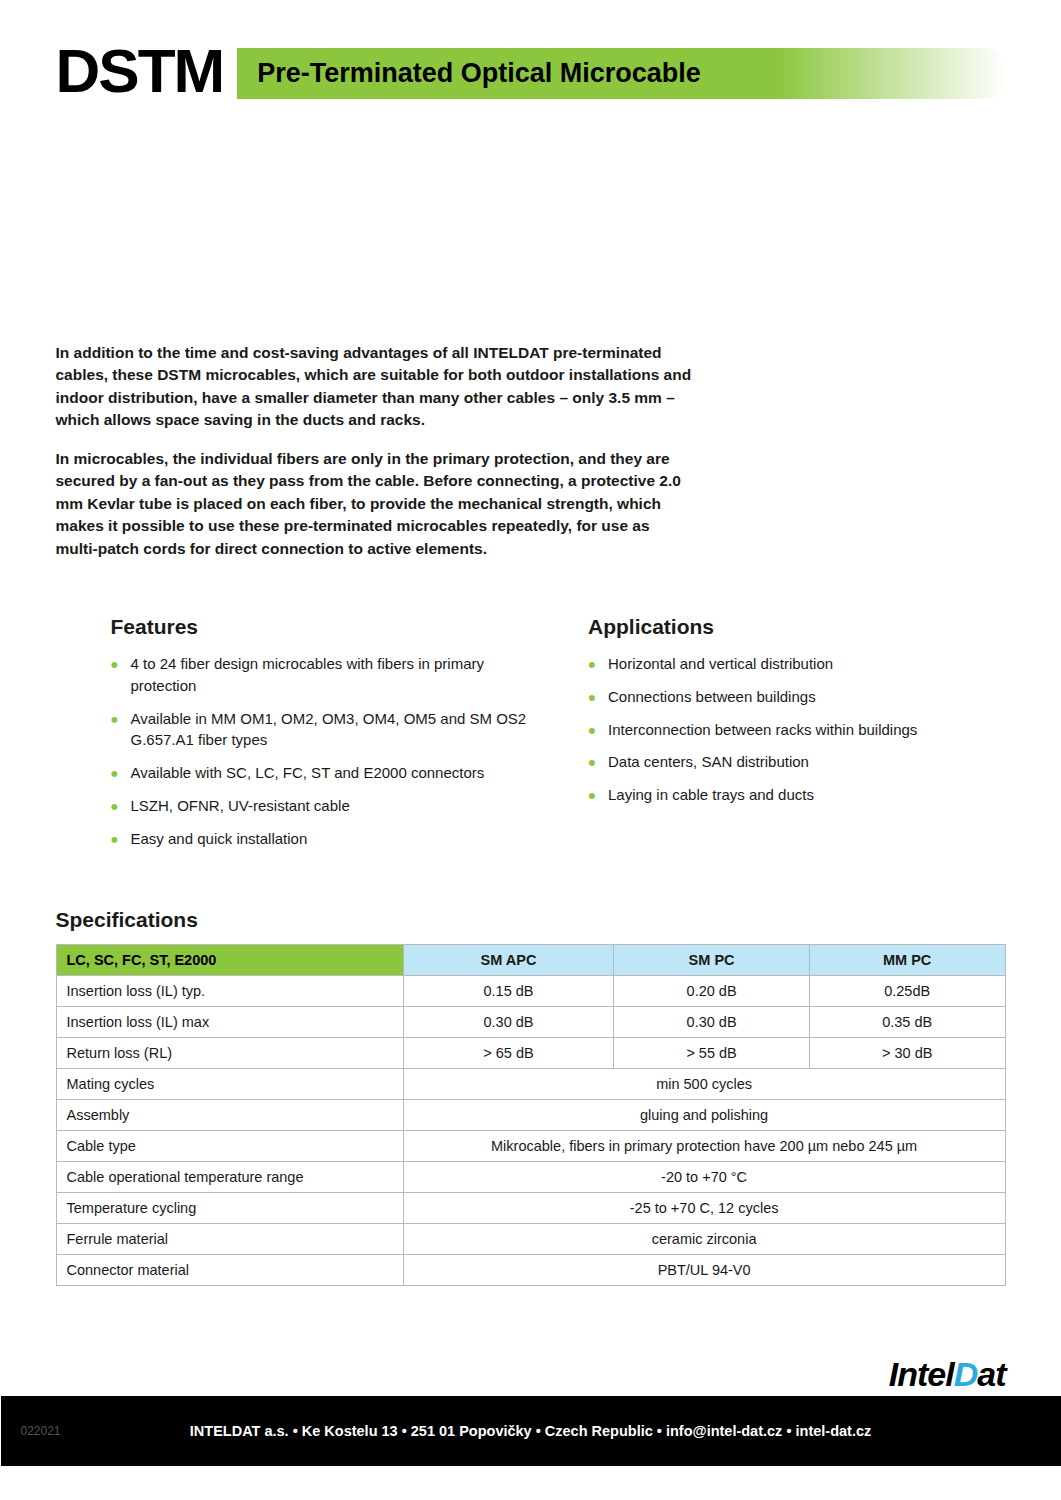DSTM
Pre-Terminated Optical Microcable
In addition to the time and cost-saving advantages of all INTELDAT pre-terminated cables, these DSTM microcables, which are suitable for both outdoor installations and indoor distribution, have a smaller diameter than many other cables – only 3.5 mm – which allows space saving in the ducts and racks.
In microcables, the individual fibers are only in the primary protection, and they are secured by a fan-out as they pass from the cable. Before connecting, a protective 2.0 mm Kevlar tube is placed on each fiber, to provide the mechanical strength, which makes it possible to use these pre-terminated microcables repeatedly, for use as multi-patch cords for direct connection to active elements.
Features
4 to 24 fiber design microcables with fibers in primary protection
Available in MM OM1, OM2, OM3, OM4, OM5 and SM OS2 G.657.A1 fiber types
Available with SC, LC, FC, ST and E2000 connectors
LSZH, OFNR, UV-resistant cable
Easy and quick installation
Applications
Horizontal and vertical distribution
Connections between buildings
Interconnection between racks within buildings
Data centers, SAN distribution
Laying in cable trays and ducts
Specifications
| LC, SC, FC, ST, E2000 | SM APC | SM PC | MM PC |
| --- | --- | --- | --- |
| Insertion loss (IL) typ. | 0.15 dB | 0.20 dB | 0.25dB |
| Insertion loss (IL) max | 0.30 dB | 0.30 dB | 0.35 dB |
| Return loss (RL) | > 65 dB | > 55 dB | > 30 dB |
| Mating cycles | min 500 cycles |
| Assembly | gluing and polishing |
| Cable type | Mikrocable, fibers in primary protection have 200 µm nebo 245 µm |
| Cable operational temperature range | -20 to +70 °C |
| Temperature cycling | -25 to +70 C, 12 cycles |
| Ferrule material | ceramic zirconia |
| Connector material | PBT/UL 94-V0 |
Intel Dat
022021 INTELDAT a.s. • Ke Kostelu 13 • 251 01 Popovičky • Czech Republic • info@intel-dat.cz • intel-dat.cz